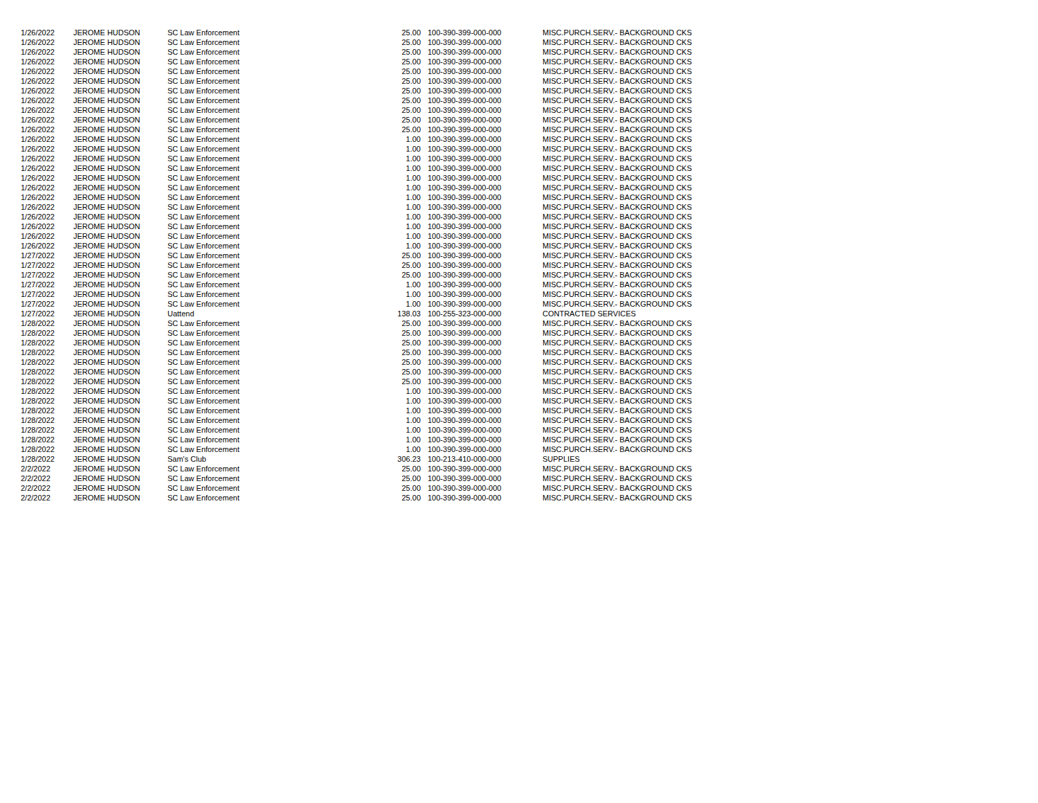| 1/26/2022 | JEROME HUDSON | SC Law Enforcement | 25.00 | 100-390-399-000-000 | MISC.PURCH.SERV.- BACKGROUND CKS |
| 1/26/2022 | JEROME HUDSON | SC Law Enforcement | 25.00 | 100-390-399-000-000 | MISC.PURCH.SERV.- BACKGROUND CKS |
| 1/26/2022 | JEROME HUDSON | SC Law Enforcement | 25.00 | 100-390-399-000-000 | MISC.PURCH.SERV.- BACKGROUND CKS |
| 1/26/2022 | JEROME HUDSON | SC Law Enforcement | 25.00 | 100-390-399-000-000 | MISC.PURCH.SERV.- BACKGROUND CKS |
| 1/26/2022 | JEROME HUDSON | SC Law Enforcement | 25.00 | 100-390-399-000-000 | MISC.PURCH.SERV.- BACKGROUND CKS |
| 1/26/2022 | JEROME HUDSON | SC Law Enforcement | 25.00 | 100-390-399-000-000 | MISC.PURCH.SERV.- BACKGROUND CKS |
| 1/26/2022 | JEROME HUDSON | SC Law Enforcement | 25.00 | 100-390-399-000-000 | MISC.PURCH.SERV.- BACKGROUND CKS |
| 1/26/2022 | JEROME HUDSON | SC Law Enforcement | 25.00 | 100-390-399-000-000 | MISC.PURCH.SERV.- BACKGROUND CKS |
| 1/26/2022 | JEROME HUDSON | SC Law Enforcement | 25.00 | 100-390-399-000-000 | MISC.PURCH.SERV.- BACKGROUND CKS |
| 1/26/2022 | JEROME HUDSON | SC Law Enforcement | 25.00 | 100-390-399-000-000 | MISC.PURCH.SERV.- BACKGROUND CKS |
| 1/26/2022 | JEROME HUDSON | SC Law Enforcement | 25.00 | 100-390-399-000-000 | MISC.PURCH.SERV.- BACKGROUND CKS |
| 1/26/2022 | JEROME HUDSON | SC Law Enforcement | 1.00 | 100-390-399-000-000 | MISC.PURCH.SERV.- BACKGROUND CKS |
| 1/26/2022 | JEROME HUDSON | SC Law Enforcement | 1.00 | 100-390-399-000-000 | MISC.PURCH.SERV.- BACKGROUND CKS |
| 1/26/2022 | JEROME HUDSON | SC Law Enforcement | 1.00 | 100-390-399-000-000 | MISC.PURCH.SERV.- BACKGROUND CKS |
| 1/26/2022 | JEROME HUDSON | SC Law Enforcement | 1.00 | 100-390-399-000-000 | MISC.PURCH.SERV.- BACKGROUND CKS |
| 1/26/2022 | JEROME HUDSON | SC Law Enforcement | 1.00 | 100-390-399-000-000 | MISC.PURCH.SERV.- BACKGROUND CKS |
| 1/26/2022 | JEROME HUDSON | SC Law Enforcement | 1.00 | 100-390-399-000-000 | MISC.PURCH.SERV.- BACKGROUND CKS |
| 1/26/2022 | JEROME HUDSON | SC Law Enforcement | 1.00 | 100-390-399-000-000 | MISC.PURCH.SERV.- BACKGROUND CKS |
| 1/26/2022 | JEROME HUDSON | SC Law Enforcement | 1.00 | 100-390-399-000-000 | MISC.PURCH.SERV.- BACKGROUND CKS |
| 1/26/2022 | JEROME HUDSON | SC Law Enforcement | 1.00 | 100-390-399-000-000 | MISC.PURCH.SERV.- BACKGROUND CKS |
| 1/26/2022 | JEROME HUDSON | SC Law Enforcement | 1.00 | 100-390-399-000-000 | MISC.PURCH.SERV.- BACKGROUND CKS |
| 1/26/2022 | JEROME HUDSON | SC Law Enforcement | 1.00 | 100-390-399-000-000 | MISC.PURCH.SERV.- BACKGROUND CKS |
| 1/26/2022 | JEROME HUDSON | SC Law Enforcement | 1.00 | 100-390-399-000-000 | MISC.PURCH.SERV.- BACKGROUND CKS |
| 1/27/2022 | JEROME HUDSON | SC Law Enforcement | 25.00 | 100-390-399-000-000 | MISC.PURCH.SERV.- BACKGROUND CKS |
| 1/27/2022 | JEROME HUDSON | SC Law Enforcement | 25.00 | 100-390-399-000-000 | MISC.PURCH.SERV.- BACKGROUND CKS |
| 1/27/2022 | JEROME HUDSON | SC Law Enforcement | 25.00 | 100-390-399-000-000 | MISC.PURCH.SERV.- BACKGROUND CKS |
| 1/27/2022 | JEROME HUDSON | SC Law Enforcement | 1.00 | 100-390-399-000-000 | MISC.PURCH.SERV.- BACKGROUND CKS |
| 1/27/2022 | JEROME HUDSON | SC Law Enforcement | 1.00 | 100-390-399-000-000 | MISC.PURCH.SERV.- BACKGROUND CKS |
| 1/27/2022 | JEROME HUDSON | SC Law Enforcement | 1.00 | 100-390-399-000-000 | MISC.PURCH.SERV.- BACKGROUND CKS |
| 1/27/2022 | JEROME HUDSON | Uattend | 138.03 | 100-255-323-000-000 | CONTRACTED SERVICES |
| 1/28/2022 | JEROME HUDSON | SC Law Enforcement | 25.00 | 100-390-399-000-000 | MISC.PURCH.SERV.- BACKGROUND CKS |
| 1/28/2022 | JEROME HUDSON | SC Law Enforcement | 25.00 | 100-390-399-000-000 | MISC.PURCH.SERV.- BACKGROUND CKS |
| 1/28/2022 | JEROME HUDSON | SC Law Enforcement | 25.00 | 100-390-399-000-000 | MISC.PURCH.SERV.- BACKGROUND CKS |
| 1/28/2022 | JEROME HUDSON | SC Law Enforcement | 25.00 | 100-390-399-000-000 | MISC.PURCH.SERV.- BACKGROUND CKS |
| 1/28/2022 | JEROME HUDSON | SC Law Enforcement | 25.00 | 100-390-399-000-000 | MISC.PURCH.SERV.- BACKGROUND CKS |
| 1/28/2022 | JEROME HUDSON | SC Law Enforcement | 25.00 | 100-390-399-000-000 | MISC.PURCH.SERV.- BACKGROUND CKS |
| 1/28/2022 | JEROME HUDSON | SC Law Enforcement | 25.00 | 100-390-399-000-000 | MISC.PURCH.SERV.- BACKGROUND CKS |
| 1/28/2022 | JEROME HUDSON | SC Law Enforcement | 1.00 | 100-390-399-000-000 | MISC.PURCH.SERV.- BACKGROUND CKS |
| 1/28/2022 | JEROME HUDSON | SC Law Enforcement | 1.00 | 100-390-399-000-000 | MISC.PURCH.SERV.- BACKGROUND CKS |
| 1/28/2022 | JEROME HUDSON | SC Law Enforcement | 1.00 | 100-390-399-000-000 | MISC.PURCH.SERV.- BACKGROUND CKS |
| 1/28/2022 | JEROME HUDSON | SC Law Enforcement | 1.00 | 100-390-399-000-000 | MISC.PURCH.SERV.- BACKGROUND CKS |
| 1/28/2022 | JEROME HUDSON | SC Law Enforcement | 1.00 | 100-390-399-000-000 | MISC.PURCH.SERV.- BACKGROUND CKS |
| 1/28/2022 | JEROME HUDSON | SC Law Enforcement | 1.00 | 100-390-399-000-000 | MISC.PURCH.SERV.- BACKGROUND CKS |
| 1/28/2022 | JEROME HUDSON | SC Law Enforcement | 1.00 | 100-390-399-000-000 | MISC.PURCH.SERV.- BACKGROUND CKS |
| 1/28/2022 | JEROME HUDSON | Sam's Club | 306.23 | 100-213-410-000-000 | SUPPLIES |
| 2/2/2022 | JEROME HUDSON | SC Law Enforcement | 25.00 | 100-390-399-000-000 | MISC.PURCH.SERV.- BACKGROUND CKS |
| 2/2/2022 | JEROME HUDSON | SC Law Enforcement | 25.00 | 100-390-399-000-000 | MISC.PURCH.SERV.- BACKGROUND CKS |
| 2/2/2022 | JEROME HUDSON | SC Law Enforcement | 25.00 | 100-390-399-000-000 | MISC.PURCH.SERV.- BACKGROUND CKS |
| 2/2/2022 | JEROME HUDSON | SC Law Enforcement | 25.00 | 100-390-399-000-000 | MISC.PURCH.SERV.- BACKGROUND CKS |